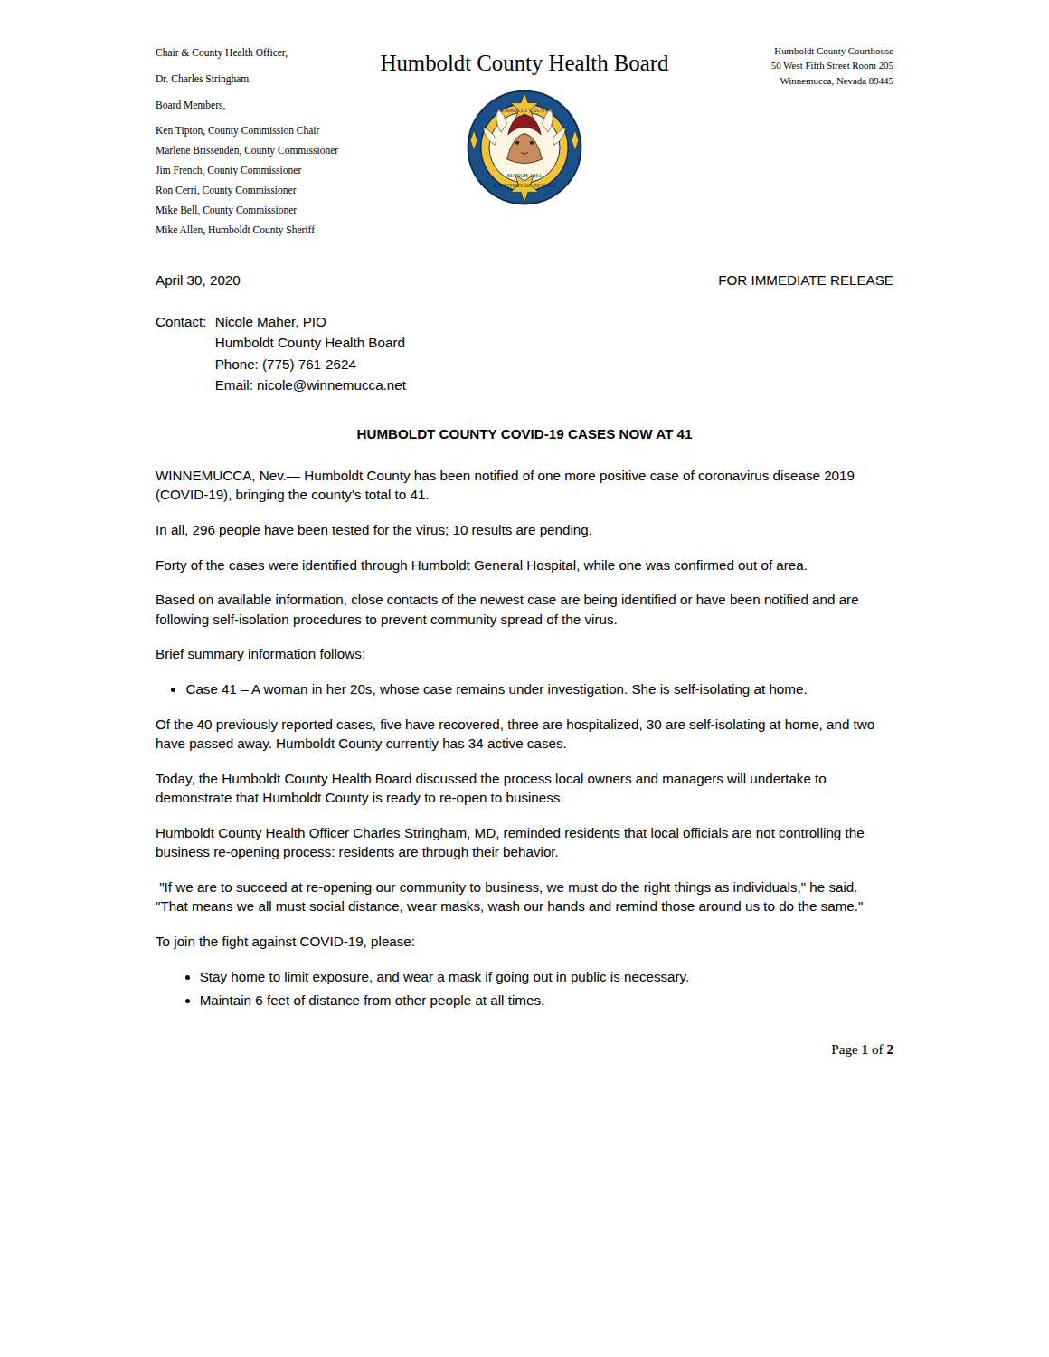Chair & County Health Officer,
Dr. Charles Stringham
Board Members,
Ken Tipton, County Commission Chair
Marlene Brissenden, County Commissioner
Jim French, County Commissioner
Ron Cerri, County Commissioner
Mike Bell, County Commissioner
Mike Allen, Humboldt County Sheriff
Humboldt County Health Board
MARCH 1861 TERRITORY OF NEVADA HUMBOLDT COUNTY
Humboldt County Courthouse
50 West Fifth Street Room 205
Winnemucca, Nevada 89445
April 30, 2020 FOR IMMEDIATE RELEASE
| Contact: | Nicole Maher, PIO |
| | Humboldt County Health Board |
| | Phone: (775) 761-2624 |
| | Email: nicole@winnemucca.net |
HUMBOLDT COUNTY COVID-19 CASES NOW AT 41
WINNEMUCCA, Nev.— Humboldt County has been notified of one more positive case of coronavirus disease 2019 (COVID-19), bringing the county's total to 41.
In all, 296 people have been tested for the virus; 10 results are pending.
Forty of the cases were identified through Humboldt General Hospital, while one was confirmed out of area.
Based on available information, close contacts of the newest case are being identified or have been notified and are following self-isolation procedures to prevent community spread of the virus.
Brief summary information follows:
Case 41 – A woman in her 20s, whose case remains under investigation. She is self-isolating at home.
Of the 40 previously reported cases, five have recovered, three are hospitalized, 30 are self-isolating at home, and two have passed away. Humboldt County currently has 34 active cases.
Today, the Humboldt County Health Board discussed the process local owners and managers will undertake to demonstrate that Humboldt County is ready to re-open to business.
Humboldt County Health Officer Charles Stringham, MD, reminded residents that local officials are not controlling the business re-opening process: residents are through their behavior.
"If we are to succeed at re-opening our community to business, we must do the right things as individuals," he said. "That means we all must social distance, wear masks, wash our hands and remind those around us to do the same."
To join the fight against COVID-19, please:
Stay home to limit exposure, and wear a mask if going out in public is necessary.
Maintain 6 feet of distance from other people at all times.
Page 1 of 2